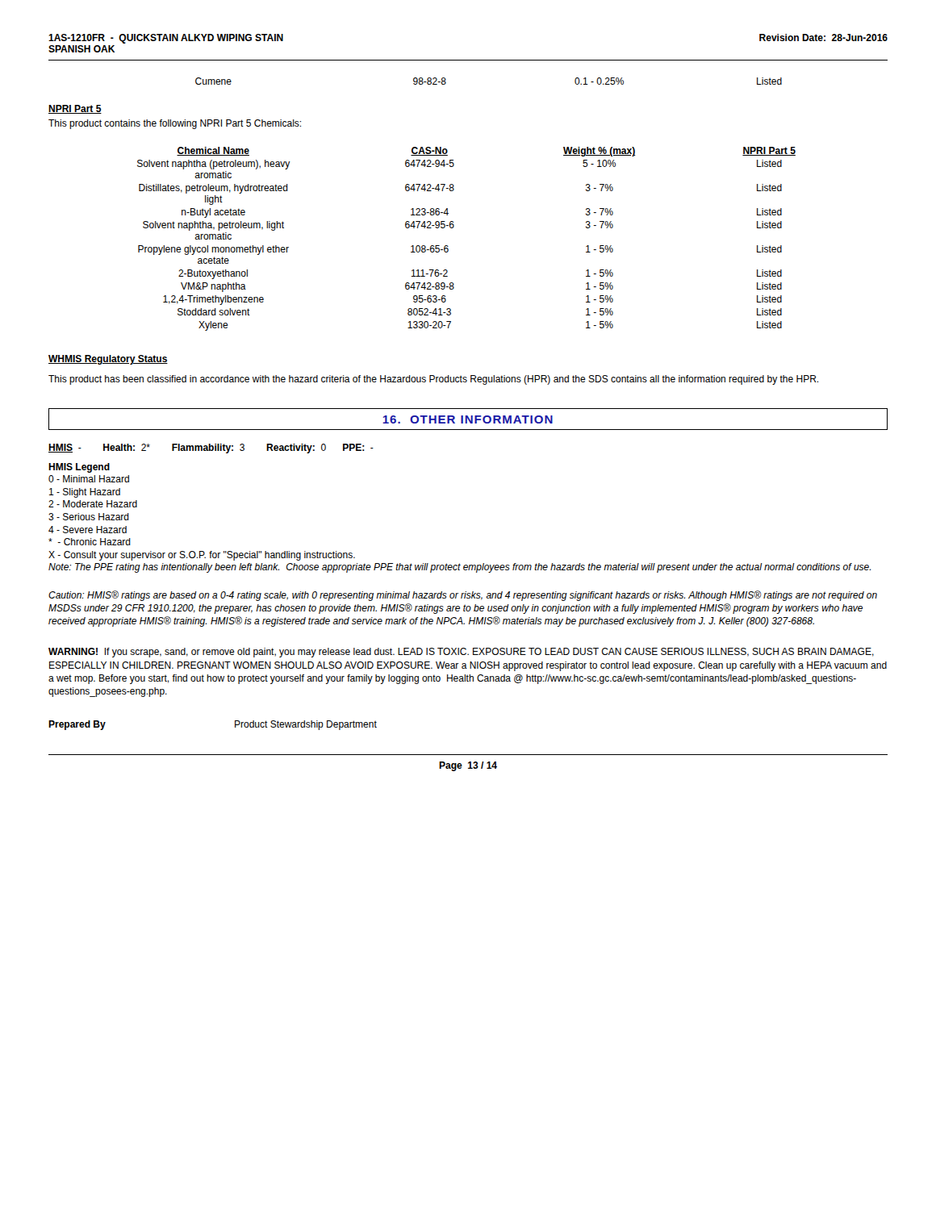1AS-1210FR - QUICKSTAIN ALKYD WIPING STAIN
SPANISH OAK
Revision Date: 28-Jun-2016
| Cumene | 98-82-8 | 0.1 - 0.25% | Listed |
NPRI Part 5
This product contains the following NPRI Part 5 Chemicals:
| Chemical Name | CAS-No | Weight % (max) | NPRI Part 5 |
| --- | --- | --- | --- |
| Solvent naphtha (petroleum), heavy aromatic | 64742-94-5 | 5 - 10% | Listed |
| Distillates, petroleum, hydrotreated light | 64742-47-8 | 3 - 7% | Listed |
| n-Butyl acetate | 123-86-4 | 3 - 7% | Listed |
| Solvent naphtha, petroleum, light aromatic | 64742-95-6 | 3 - 7% | Listed |
| Propylene glycol monomethyl ether acetate | 108-65-6 | 1 - 5% | Listed |
| 2-Butoxyethanol | 111-76-2 | 1 - 5% | Listed |
| VM&P naphtha | 64742-89-8 | 1 - 5% | Listed |
| 1,2,4-Trimethylbenzene | 95-63-6 | 1 - 5% | Listed |
| Stoddard solvent | 8052-41-3 | 1 - 5% | Listed |
| Xylene | 1330-20-7 | 1 - 5% | Listed |
WHMIS Regulatory Status
This product has been classified in accordance with the hazard criteria of the Hazardous Products Regulations (HPR) and the SDS contains all the information required by the HPR.
16. OTHER INFORMATION
HMIS - Health: 2* Flammability: 3 Reactivity: 0 PPE: -
HMIS Legend
0 - Minimal Hazard
1 - Slight Hazard
2 - Moderate Hazard
3 - Serious Hazard
4 - Severe Hazard
* - Chronic Hazard
X - Consult your supervisor or S.O.P. for "Special" handling instructions.
Note: The PPE rating has intentionally been left blank. Choose appropriate PPE that will protect employees from the hazards the material will present under the actual normal conditions of use.
Caution: HMIS® ratings are based on a 0-4 rating scale, with 0 representing minimal hazards or risks, and 4 representing significant hazards or risks. Although HMIS® ratings are not required on MSDSs under 29 CFR 1910.1200, the preparer, has chosen to provide them. HMIS® ratings are to be used only in conjunction with a fully implemented HMIS® program by workers who have received appropriate HMIS® training. HMIS® is a registered trade and service mark of the NPCA. HMIS® materials may be purchased exclusively from J. J. Keller (800) 327-6868.
WARNING! If you scrape, sand, or remove old paint, you may release lead dust. LEAD IS TOXIC. EXPOSURE TO LEAD DUST CAN CAUSE SERIOUS ILLNESS, SUCH AS BRAIN DAMAGE, ESPECIALLY IN CHILDREN. PREGNANT WOMEN SHOULD ALSO AVOID EXPOSURE. Wear a NIOSH approved respirator to control lead exposure. Clean up carefully with a HEPA vacuum and a wet mop. Before you start, find out how to protect yourself and your family by logging onto Health Canada @ http://www.hc-sc.gc.ca/ewh-semt/contaminants/lead-plomb/asked_questions-questions_posees-eng.php.
Prepared By
Product Stewardship Department
Page 13 / 14